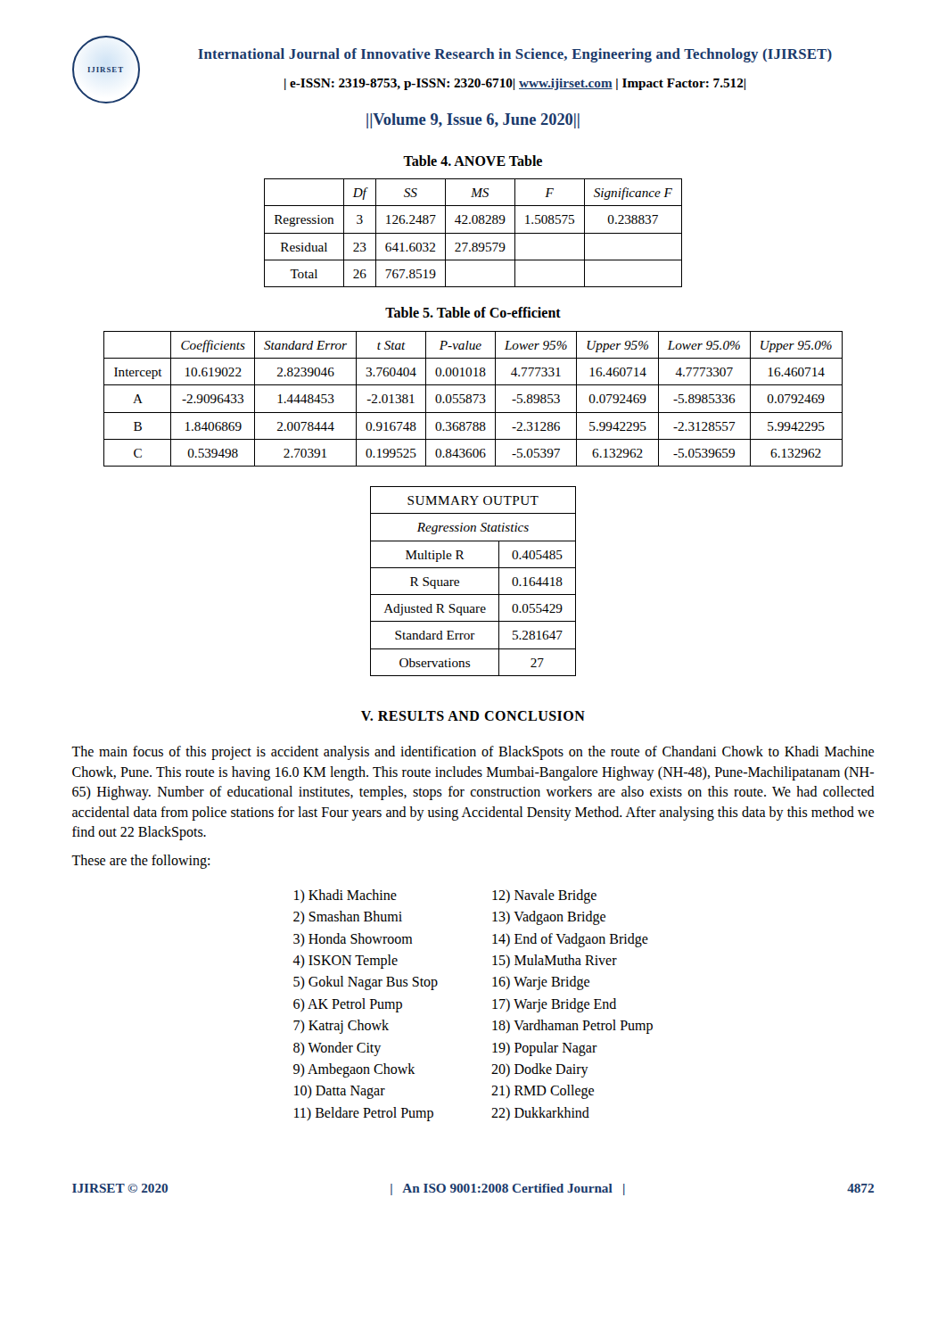IJIRSET
International Journal of Innovative Research in Science, Engineering and Technology (IJIRSET)
| e-ISSN: 2319-8753, p-ISSN: 2320-6710| www.ijirset.com | Impact Factor: 7.512|
||Volume 9, Issue 6, June 2020||
Table 4. ANOVE Table
| | Df | SS | MS | F | Significance F |
| --- | --- | --- | --- | --- | --- |
| Regression | 3 | 126.2487 | 42.08289 | 1.508575 | 0.238837 |
| Residual | 23 | 641.6032 | 27.89579 | | |
| Total | 26 | 767.8519 | | | |
Table 5. Table of Co-efficient
| | Coefficients | Standard Error | t Stat | P-value | Lower 95% | Upper 95% | Lower 95.0% | Upper 95.0% |
| --- | --- | --- | --- | --- | --- | --- | --- | --- |
| Intercept | 10.619022 | 2.8239046 | 3.760404 | 0.001018 | 4.777331 | 16.460714 | 4.7773307 | 16.460714 |
| A | -2.9096433 | 1.4448453 | -2.01381 | 0.055873 | -5.89853 | 0.0792469 | -5.8985336 | 0.0792469 |
| B | 1.8406869 | 2.0078444 | 0.916748 | 0.368788 | -2.31286 | 5.9942295 | -2.3128557 | 5.9942295 |
| C | 0.539498 | 2.70391 | 0.199525 | 0.843606 | -5.05397 | 6.132962 | -5.0539659 | 6.132962 |
| SUMMARY OUTPUT |
| Regression Statistics |
| Multiple R | 0.405485 |
| R Square | 0.164418 |
| Adjusted R Square | 0.055429 |
| Standard Error | 5.281647 |
| Observations | 27 |
V. RESULTS AND CONCLUSION
The main focus of this project is accident analysis and identification of BlackSpots on the route of Chandani Chowk to Khadi Machine Chowk, Pune. This route is having 16.0 KM length. This route includes Mumbai-Bangalore Highway (NH-48), Pune-Machilipatanam (NH-65) Highway. Number of educational institutes, temples, stops for construction workers are also exists on this route. We had collected accidental data from police stations for last Four years and by using Accidental Density Method. After analysing this data by this method we find out 22 BlackSpots.
These are the following:
1) Khadi Machine
2) Smashan Bhumi
3) Honda Showroom
4) ISKON Temple
5) Gokul Nagar Bus Stop
6) AK Petrol Pump
7) Katraj Chowk
8) Wonder City
9) Ambegaon Chowk
10) Datta Nagar
11) Beldare Petrol Pump
12) Navale Bridge
13) Vadgaon Bridge
14) End of Vadgaon Bridge
15) MulaMutha River
16) Warje Bridge
17) Warje Bridge End
18) Vardhaman Petrol Pump
19) Popular Nagar
20) Dodke Dairy
21) RMD College
22) Dukkarkhind
IJIRSET © 2020
| An ISO 9001:2008 Certified Journal |
4872